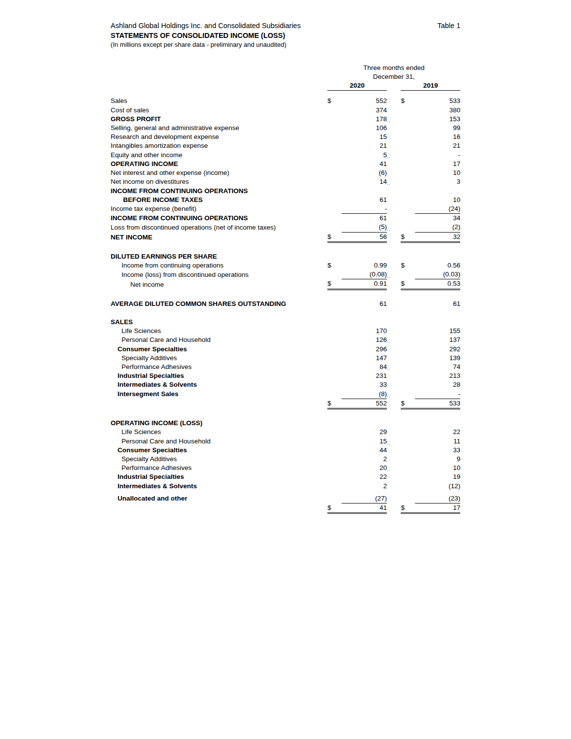Table 1
Ashland Global Holdings Inc. and Consolidated Subsidiaries
STATEMENTS OF CONSOLIDATED INCOME (LOSS)
(In millions except per share data - preliminary and unaudited)
| | Three months ended |
| | December 31, |
| | 2020 | | 2019 |
| Sales | $ | 552 | | $ | 533 |
| Cost of sales | | 374 | | | 380 |
| GROSS PROFIT | | 178 | .. | | 153 |
| Selling, general and administrative expense | | 106 | | | 99 |
| Research and development expense | | 15 | | | 16 |
| Intangibles amortization expense | | 21 | | | 21 |
| Equity and other income | | 5 | .. | | - |
| OPERATING INCOME | | 41 | | | 17 |
| Net interest and other expense (income) | | (6) | | | 10 |
| Net income on divestitures | | 14 | .. | | 3 |
| INCOME FROM CONTINUING OPERATIONS | | | | | |
| BEFORE INCOME TAXES | | 61 | | | 10 |
| Income tax expense (benefit) | | - | | | (24) |
| INCOME FROM CONTINUING OPERATIONS | | 61 | | | 34 |
| Loss from discontinued operations (net of income taxes) | | (5) | .. | | (2) |
| NET INCOME | $ | 56 | | $ | 32 |
| DILUTED EARNINGS PER SHARE | | | | | |
| Income from continuing operations | $ | 0.99 | | $ | 0.56 |
| Income (loss) from discontinued operations | | (0.08) | .. | | (0.03) |
| Net income | $ | 0.91 | | $ | 0.53 |
| AVERAGE DILUTED COMMON SHARES OUTSTANDING | | 61 | | | 61 |
| SALES | | | | | |
| Life Sciences | | 170 | | | 155 |
| Personal Care and Household | | 126 | .. | | 137 |
| Consumer Specialties | | 296 | | | 292 |
| Specialty Additives | | 147 | | | 139 |
| Performance Adhesives | | 84 | .. | | 74 |
| Industrial Specialties | | 231 | | | 213 |
| Intermediates & Solvents | | 33 | | | 28 |
| Intersegment Sales | | (8) | .. | | - |
| | $ | 552 | | $ | 533 |
| OPERATING INCOME (LOSS) | | | | | |
| Life Sciences | | 29 | | | 22 |
| Personal Care and Household | | 15 | .. | | 11 |
| Consumer Specialties | | 44 | | | 33 |
| Specialty Additives | | 2 | | | 9 |
| Performance Adhesives | | 20 | .. | | 10 |
| Industrial Specialties | | 22 | | | 19 |
| Intermediates & Solvents | | 2 | | | (12) |
| Unallocated and other | | (27) | | | (23) |
| | $ | 41 | | $ | 17 |